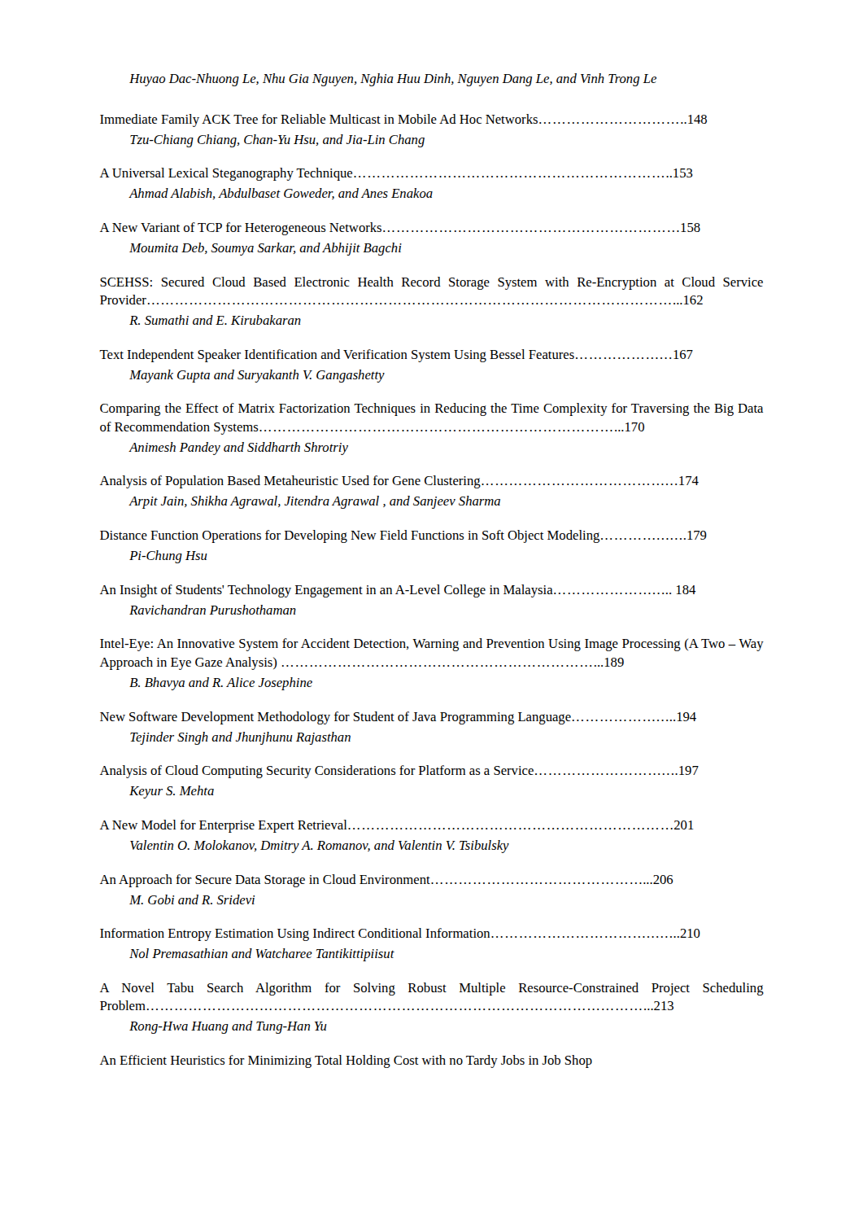Huyao Dac-Nhuong Le, Nhu Gia Nguyen, Nghia Huu Dinh, Nguyen Dang Le, and Vinh Trong Le
Immediate Family ACK Tree for Reliable Multicast in Mobile Ad Hoc Networks…………………………..148 Tzu-Chiang Chiang, Chan-Yu Hsu, and Jia-Lin Chang
A Universal Lexical Steganography Technique…………………………………………………………..153 Ahmad Alabish, Abdulbaset Goweder, and Anes Enakoa
A New Variant of TCP for Heterogeneous Networks………………………………………………………158 Moumita Deb, Soumya Sarkar, and Abhijit Bagchi
SCEHSS: Secured Cloud Based Electronic Health Record Storage System with Re-Encryption at Cloud Service Provider…………………………………………………………………………………………………...162 R. Sumathi and E. Kirubakaran
Text Independent Speaker Identification and Verification System Using Bessel Features…………………167 Mayank Gupta and Suryakanth V. Gangashetty
Comparing the Effect of Matrix Factorization Techniques in Reducing the Time Complexity for Traversing the Big Data of Recommendation Systems…………………………………………………………………...170 Animesh Pandey and Siddharth Shrotriy
Analysis of Population Based Metaheuristic Used for Gene Clustering……………………………………174 Arpit Jain, Shikha Agrawal, Jitendra Agrawal , and Sanjeev Sharma
Distance Function Operations for Developing New Field Functions in Soft Object Modeling……………….179 Pi-Chung Hsu
An Insight of Students' Technology Engagement in an A-Level College in Malaysia…………………….. 184 Ravichandran Purushothaman
Intel-Eye: An Innovative System for Accident Detection, Warning and Prevention Using Image Processing (A Two – Way Approach in Eye Gaze Analysis) …………………………………………………………...189 B. Bhavya and R. Alice Josephine
New Software Development Methodology for Student of Java Programming Language…………………..194 Tejinder Singh and Jhunjhunu Rajasthan
Analysis of Cloud Computing Security Considerations for Platform as a Service………………………….197 Keyur S. Mehta
A New Model for Enterprise Expert Retrieval……………………………………………………………201 Valentin O. Molokanov, Dmitry A. Romanov, and Valentin V. Tsibulsky
An Approach for Secure Data Storage in Cloud Environment………………………………………...206 M. Gobi and R. Sridevi
Information Entropy Estimation Using Indirect Conditional Information…………………………………..210 Nol Premasathian and Watcharee Tantikittipiisut
A Novel Tabu Search Algorithm for Solving Robust Multiple Resource-Constrained Project Scheduling Problem……………………………………………………………………………………………...213 Rong-Hwa Huang and Tung-Han Yu
An Efficient Heuristics for Minimizing Total Holding Cost with no Tardy Jobs in Job Shop